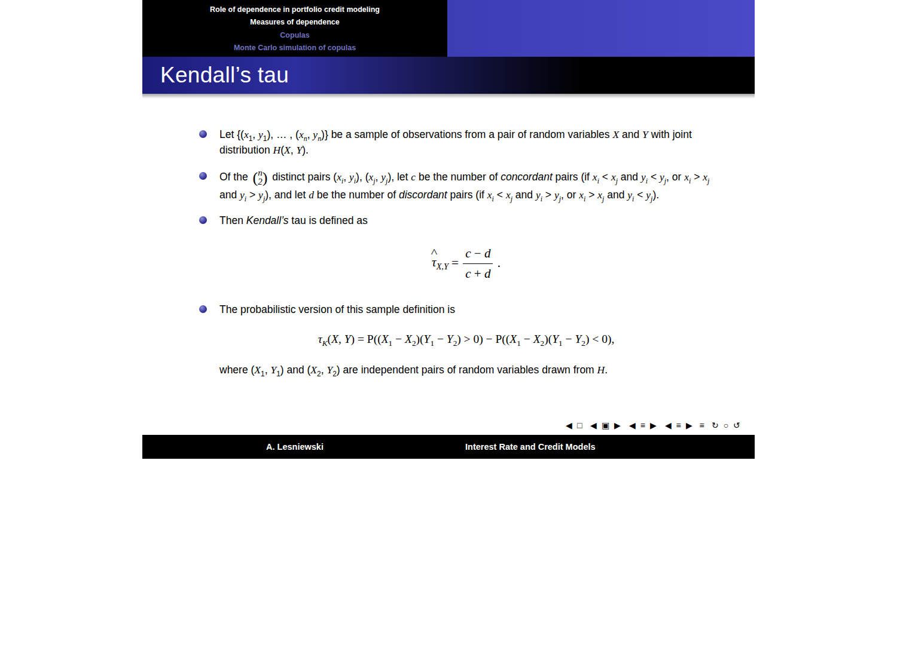Role of dependence in portfolio credit modeling
Measures of dependence
Copulas
Monte Carlo simulation of copulas
Kendall’s tau
Let {(x1, y1), … , (xn, yn)} be a sample of observations from a pair of random variables X and Y with joint distribution H(X, Y).
Of the (n
2) distinct pairs (xi, yi), (xj, yj), let c be the number of concordant pairs (if xi < xj and yi < yj, or xi > xj and yi > yj), and let d be the number of discordant pairs (if xi < xj and yi > yj, or xi > xj and yi < yj).
Then Kendall’s tau is defined as
τX,Y = c − d c + d .
The probabilistic version of this sample definition is
τK(X, Y) = P((X1 − X2)(Y1 − Y2) > 0) − P((X1 − X2)(Y1 − Y2) < 0),
where (X1, Y1) and (X2, Y2) are independent pairs of random variables drawn from H.
◀ □ ◀ ▣ ▶ ◀ ≡ ▶ ◀ ≡ ▶≡↻ ○ ↺
A. Lesniewski
Interest Rate and Credit Models